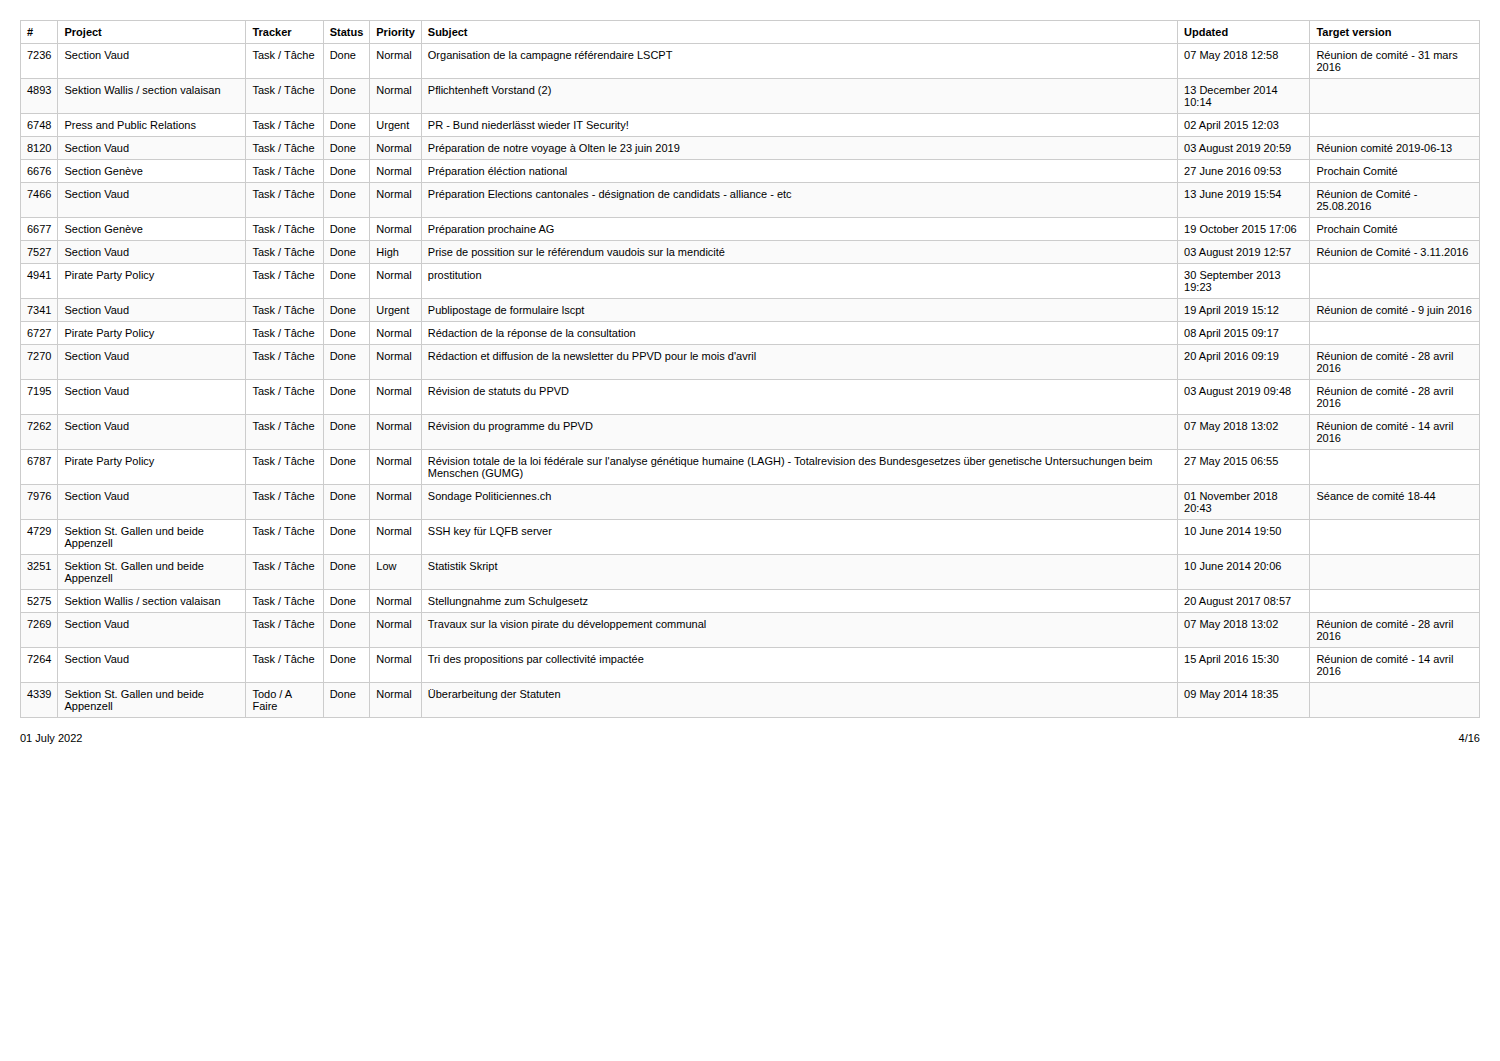| # | Project | Tracker | Status | Priority | Subject | Updated | Target version |
| --- | --- | --- | --- | --- | --- | --- | --- |
| 7236 | Section Vaud | Task / Tâche | Done | Normal | Organisation de la campagne référendaire LSCPT | 07 May 2018 12:58 | Réunion de comité - 31 mars 2016 |
| 4893 | Sektion Wallis / section valaisan | Task / Tâche | Done | Normal | Pflichtenheft Vorstand (2) | 13 December 2014 10:14 | |
| 6748 | Press and Public Relations | Task / Tâche | Done | Urgent | PR - Bund niederlässt wieder IT Security! | 02 April 2015 12:03 | |
| 8120 | Section Vaud | Task / Tâche | Done | Normal | Préparation de notre voyage à Olten le 23 juin 2019 | 03 August 2019 20:59 | Réunion comité 2019-06-13 |
| 6676 | Section Genève | Task / Tâche | Done | Normal | Préparation éléction national | 27 June 2016 09:53 | Prochain Comité |
| 7466 | Section Vaud | Task / Tâche | Done | Normal | Préparation Elections cantonales - désignation de candidats - alliance - etc | 13 June 2019 15:54 | Réunion de Comité - 25.08.2016 |
| 6677 | Section Genève | Task / Tâche | Done | Normal | Préparation prochaine AG | 19 October 2015 17:06 | Prochain Comité |
| 7527 | Section Vaud | Task / Tâche | Done | High | Prise de possition sur le référendum vaudois sur la mendicité | 03 August 2019 12:57 | Réunion de Comité - 3.11.2016 |
| 4941 | Pirate Party Policy | Task / Tâche | Done | Normal | prostitution | 30 September 2013 19:23 | |
| 7341 | Section Vaud | Task / Tâche | Done | Urgent | Publipostage de formulaire lscpt | 19 April 2019 15:12 | Réunion de comité - 9 juin 2016 |
| 6727 | Pirate Party Policy | Task / Tâche | Done | Normal | Rédaction de la réponse de la consultation | 08 April 2015 09:17 | |
| 7270 | Section Vaud | Task / Tâche | Done | Normal | Rédaction et diffusion de la newsletter du PPVD pour le mois d'avril | 20 April 2016 09:19 | Réunion de comité - 28 avril 2016 |
| 7195 | Section Vaud | Task / Tâche | Done | Normal | Révision de statuts du PPVD | 03 August 2019 09:48 | Réunion de comité - 28 avril 2016 |
| 7262 | Section Vaud | Task / Tâche | Done | Normal | Révision du programme du PPVD | 07 May 2018 13:02 | Réunion de comité - 14 avril 2016 |
| 6787 | Pirate Party Policy | Task / Tâche | Done | Normal | Révision totale de la loi fédérale sur l'analyse génétique humaine (LAGH) - Totalrevision des Bundesgesetzes über genetische Untersuchungen beim Menschen (GUMG) | 27 May 2015 06:55 | |
| 7976 | Section Vaud | Task / Tâche | Done | Normal | Sondage Politiciennes.ch | 01 November 2018 20:43 | Séance de comité 18-44 |
| 4729 | Sektion St. Gallen und beide Appenzell | Task / Tâche | Done | Normal | SSH key für LQFB server | 10 June 2014 19:50 | |
| 3251 | Sektion St. Gallen und beide Appenzell | Task / Tâche | Done | Low | Statistik Skript | 10 June 2014 20:06 | |
| 5275 | Sektion Wallis / section valaisan | Task / Tâche | Done | Normal | Stellungnahme zum Schulgesetz | 20 August 2017 08:57 | |
| 7269 | Section Vaud | Task / Tâche | Done | Normal | Travaux sur la vision pirate du développement communal | 07 May 2018 13:02 | Réunion de comité - 28 avril 2016 |
| 7264 | Section Vaud | Task / Tâche | Done | Normal | Tri des propositions par collectivité impactée | 15 April 2016 15:30 | Réunion de comité - 14 avril 2016 |
| 4339 | Sektion St. Gallen und beide Appenzell | Todo / A Faire | Done | Normal | Überarbeitung der Statuten | 09 May 2014 18:35 | |
01 July 2022
4/16